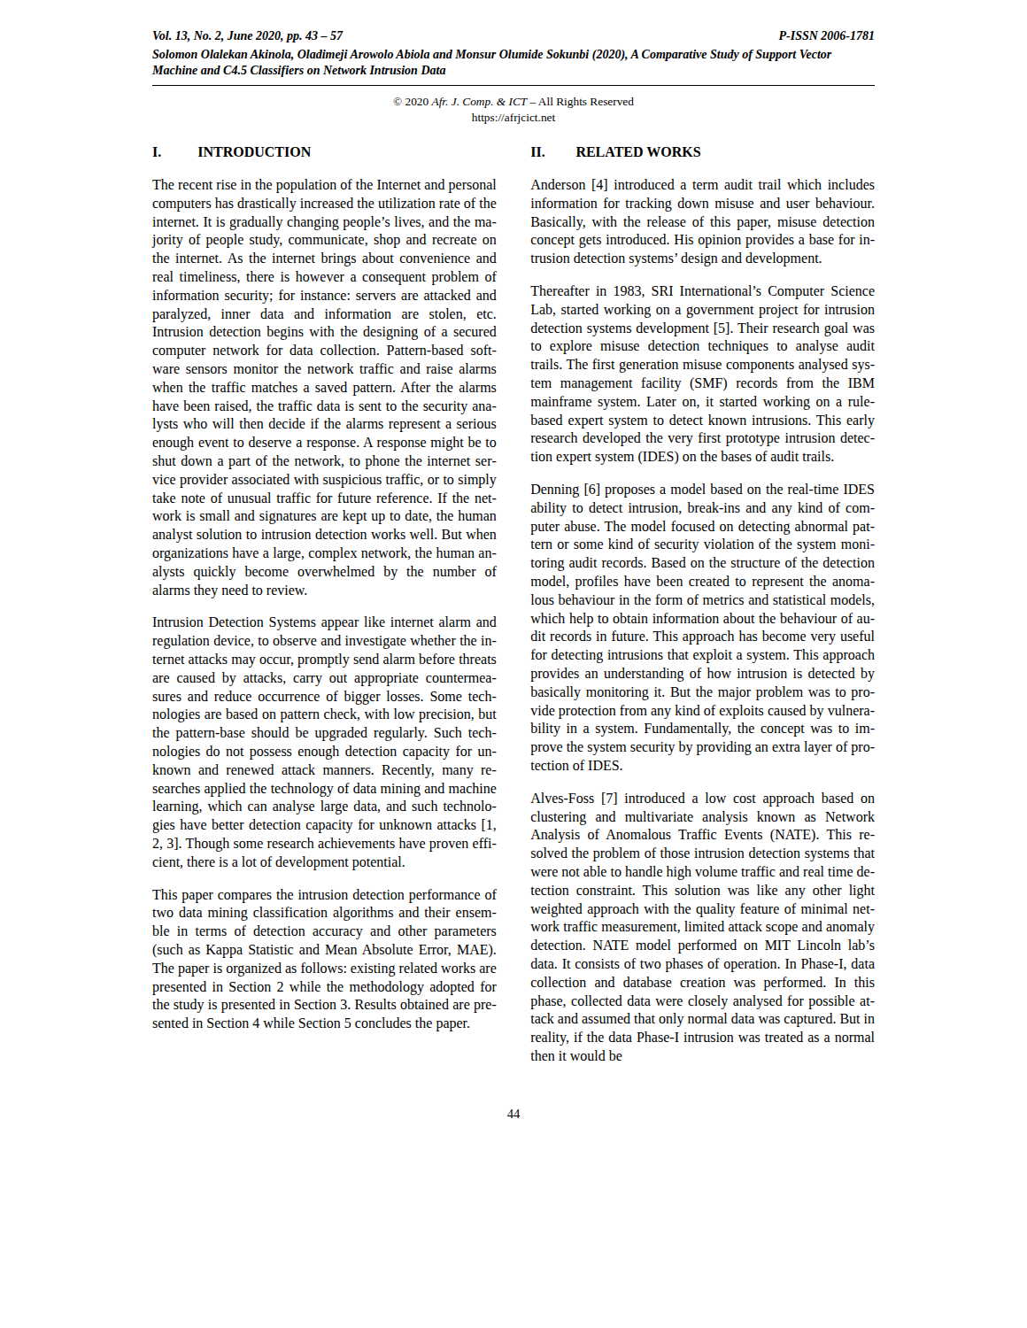Vol. 13, No. 2, June 2020, pp. 43 – 57 P-ISSN 2006-1781
Solomon Olalekan Akinola, Oladimeji Arowolo Abiola and Monsur Olumide Sokunbi (2020), A Comparative Study of Support Vector Machine and C4.5 Classifiers on Network Intrusion Data
© 2020 Afr. J. Comp. & ICT – All Rights Reserved
https://afrjcict.net
I. INTRODUCTION
The recent rise in the population of the Internet and personal computers has drastically increased the utilization rate of the internet. It is gradually changing people’s lives, and the majority of people study, communicate, shop and recreate on the internet. As the internet brings about convenience and real timeliness, there is however a consequent problem of information security; for instance: servers are attacked and paralyzed, inner data and information are stolen, etc. Intrusion detection begins with the designing of a secured computer network for data collection. Pattern-based software sensors monitor the network traffic and raise alarms when the traffic matches a saved pattern. After the alarms have been raised, the traffic data is sent to the security analysts who will then decide if the alarms represent a serious enough event to deserve a response. A response might be to shut down a part of the network, to phone the internet service provider associated with suspicious traffic, or to simply take note of unusual traffic for future reference. If the network is small and signatures are kept up to date, the human analyst solution to intrusion detection works well. But when organizations have a large, complex network, the human analysts quickly become overwhelmed by the number of alarms they need to review.
Intrusion Detection Systems appear like internet alarm and regulation device, to observe and investigate whether the internet attacks may occur, promptly send alarm before threats are caused by attacks, carry out appropriate countermeasures and reduce occurrence of bigger losses. Some technologies are based on pattern check, with low precision, but the pattern-base should be upgraded regularly. Such technologies do not possess enough detection capacity for unknown and renewed attack manners. Recently, many researches applied the technology of data mining and machine learning, which can analyse large data, and such technologies have better detection capacity for unknown attacks [1, 2, 3]. Though some research achievements have proven efficient, there is a lot of development potential.
This paper compares the intrusion detection performance of two data mining classification algorithms and their ensemble in terms of detection accuracy and other parameters (such as Kappa Statistic and Mean Absolute Error, MAE). The paper is organized as follows: existing related works are presented in Section 2 while the methodology adopted for the study is presented in Section 3. Results obtained are presented in Section 4 while Section 5 concludes the paper.
II. RELATED WORKS
Anderson [4] introduced a term audit trail which includes information for tracking down misuse and user behaviour. Basically, with the release of this paper, misuse detection concept gets introduced. His opinion provides a base for intrusion detection systems’ design and development.
Thereafter in 1983, SRI International’s Computer Science Lab, started working on a government project for intrusion detection systems development [5]. Their research goal was to explore misuse detection techniques to analyse audit trails. The first generation misuse components analysed system management facility (SMF) records from the IBM mainframe system. Later on, it started working on a rule-based expert system to detect known intrusions. This early research developed the very first prototype intrusion detection expert system (IDES) on the bases of audit trails.
Denning [6] proposes a model based on the real-time IDES ability to detect intrusion, break-ins and any kind of computer abuse. The model focused on detecting abnormal pattern or some kind of security violation of the system monitoring audit records. Based on the structure of the detection model, profiles have been created to represent the anomalous behaviour in the form of metrics and statistical models, which help to obtain information about the behaviour of audit records in future. This approach has become very useful for detecting intrusions that exploit a system. This approach provides an understanding of how intrusion is detected by basically monitoring it. But the major problem was to provide protection from any kind of exploits caused by vulnerability in a system. Fundamentally, the concept was to improve the system security by providing an extra layer of protection of IDES.
Alves-Foss [7] introduced a low cost approach based on clustering and multivariate analysis known as Network Analysis of Anomalous Traffic Events (NATE). This resolved the problem of those intrusion detection systems that were not able to handle high volume traffic and real time detection constraint. This solution was like any other light weighted approach with the quality feature of minimal network traffic measurement, limited attack scope and anomaly detection. NATE model performed on MIT Lincoln lab’s data. It consists of two phases of operation. In Phase-I, data collection and database creation was performed. In this phase, collected data were closely analysed for possible attack and assumed that only normal data was captured. But in reality, if the data Phase-I intrusion was treated as a normal then it would be
44